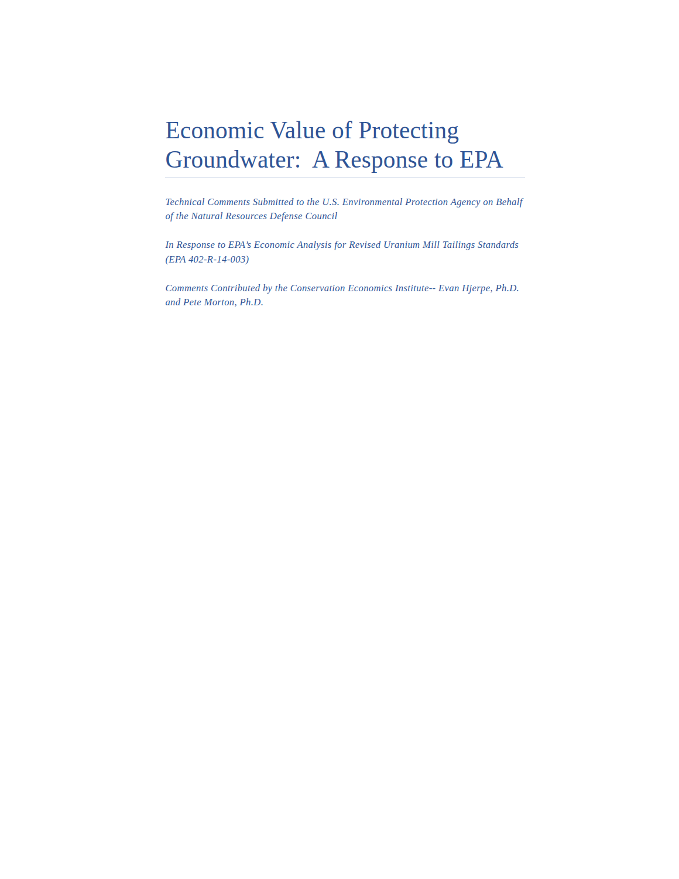Economic Value of Protecting Groundwater: A Response to EPA
Technical Comments Submitted to the U.S. Environmental Protection Agency on Behalf of the Natural Resources Defense Council
In Response to EPA’s Economic Analysis for Revised Uranium Mill Tailings Standards (EPA 402-R-14-003)
Comments Contributed by the Conservation Economics Institute-- Evan Hjerpe, Ph.D. and Pete Morton, Ph.D.